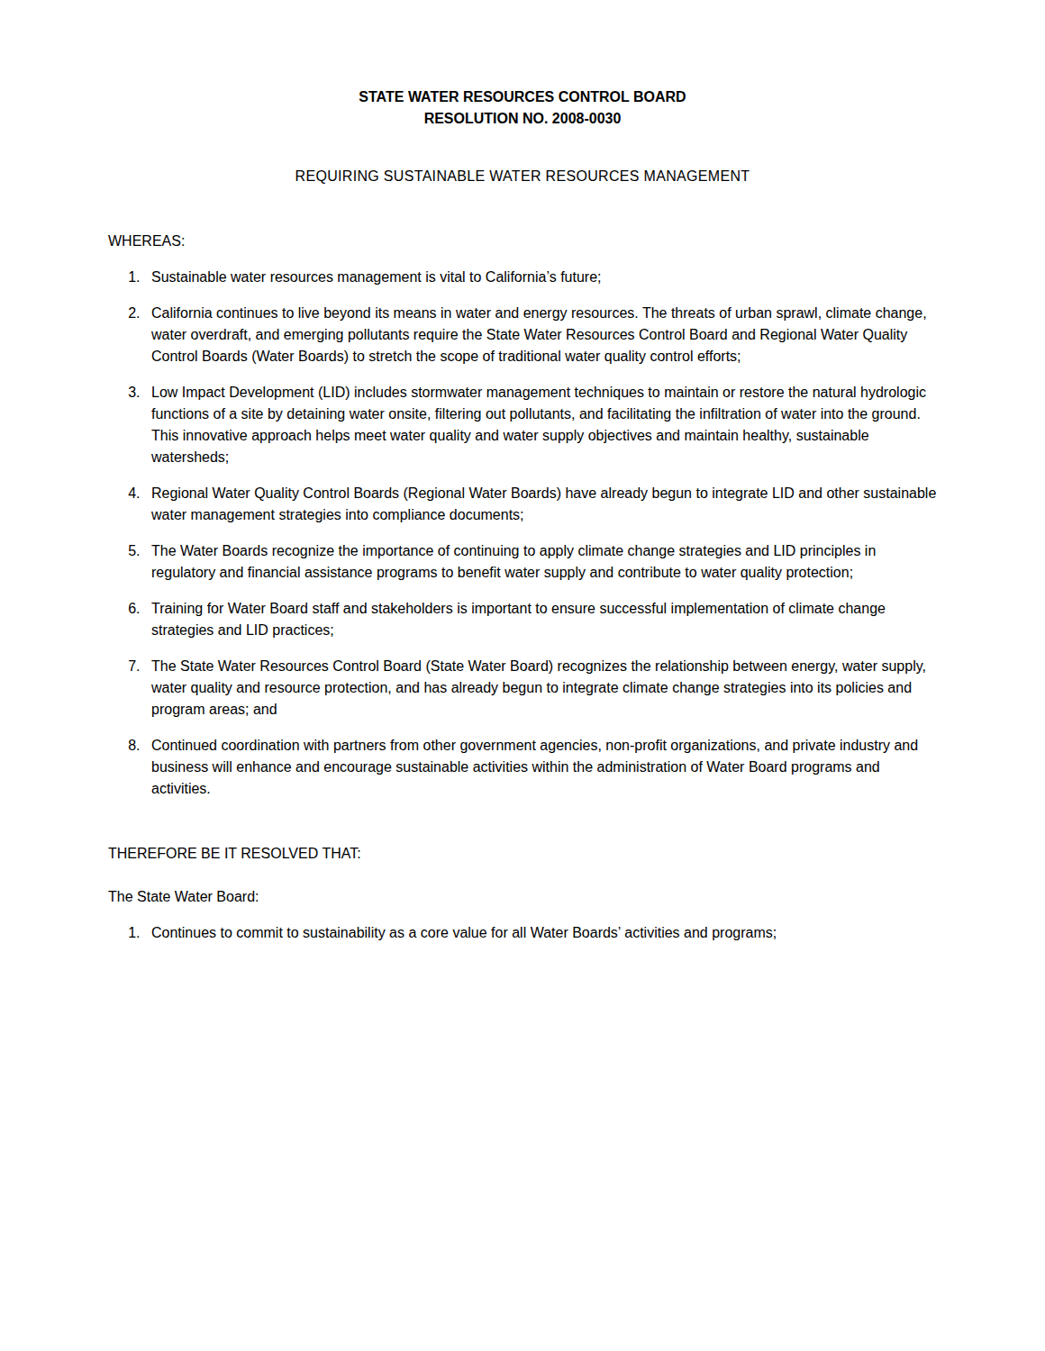STATE WATER RESOURCES CONTROL BOARD RESOLUTION NO. 2008-0030
REQUIRING SUSTAINABLE WATER RESOURCES MANAGEMENT
WHEREAS:
Sustainable water resources management is vital to California’s future;
California continues to live beyond its means in water and energy resources. The threats of urban sprawl, climate change, water overdraft, and emerging pollutants require the State Water Resources Control Board and Regional Water Quality Control Boards (Water Boards) to stretch the scope of traditional water quality control efforts;
Low Impact Development (LID) includes stormwater management techniques to maintain or restore the natural hydrologic functions of a site by detaining water onsite, filtering out pollutants, and facilitating the infiltration of water into the ground. This innovative approach helps meet water quality and water supply objectives and maintain healthy, sustainable watersheds;
Regional Water Quality Control Boards (Regional Water Boards) have already begun to integrate LID and other sustainable water management strategies into compliance documents;
The Water Boards recognize the importance of continuing to apply climate change strategies and LID principles in regulatory and financial assistance programs to benefit water supply and contribute to water quality protection;
Training for Water Board staff and stakeholders is important to ensure successful implementation of climate change strategies and LID practices;
The State Water Resources Control Board (State Water Board) recognizes the relationship between energy, water supply, water quality and resource protection, and has already begun to integrate climate change strategies into its policies and program areas; and
Continued coordination with partners from other government agencies, non-profit organizations, and private industry and business will enhance and encourage sustainable activities within the administration of Water Board programs and activities.
THEREFORE BE IT RESOLVED THAT:
The State Water Board:
Continues to commit to sustainability as a core value for all Water Boards’ activities and programs;